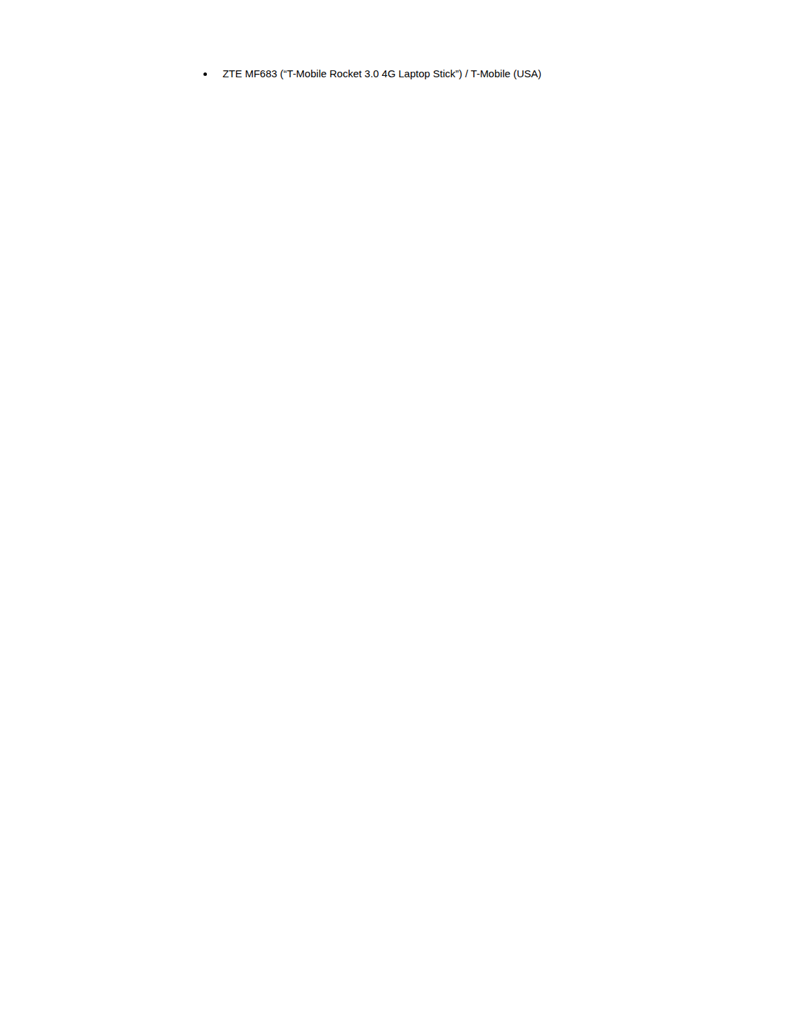ZTE MF683 (“T-Mobile Rocket 3.0 4G Laptop Stick”) / T-Mobile (USA)